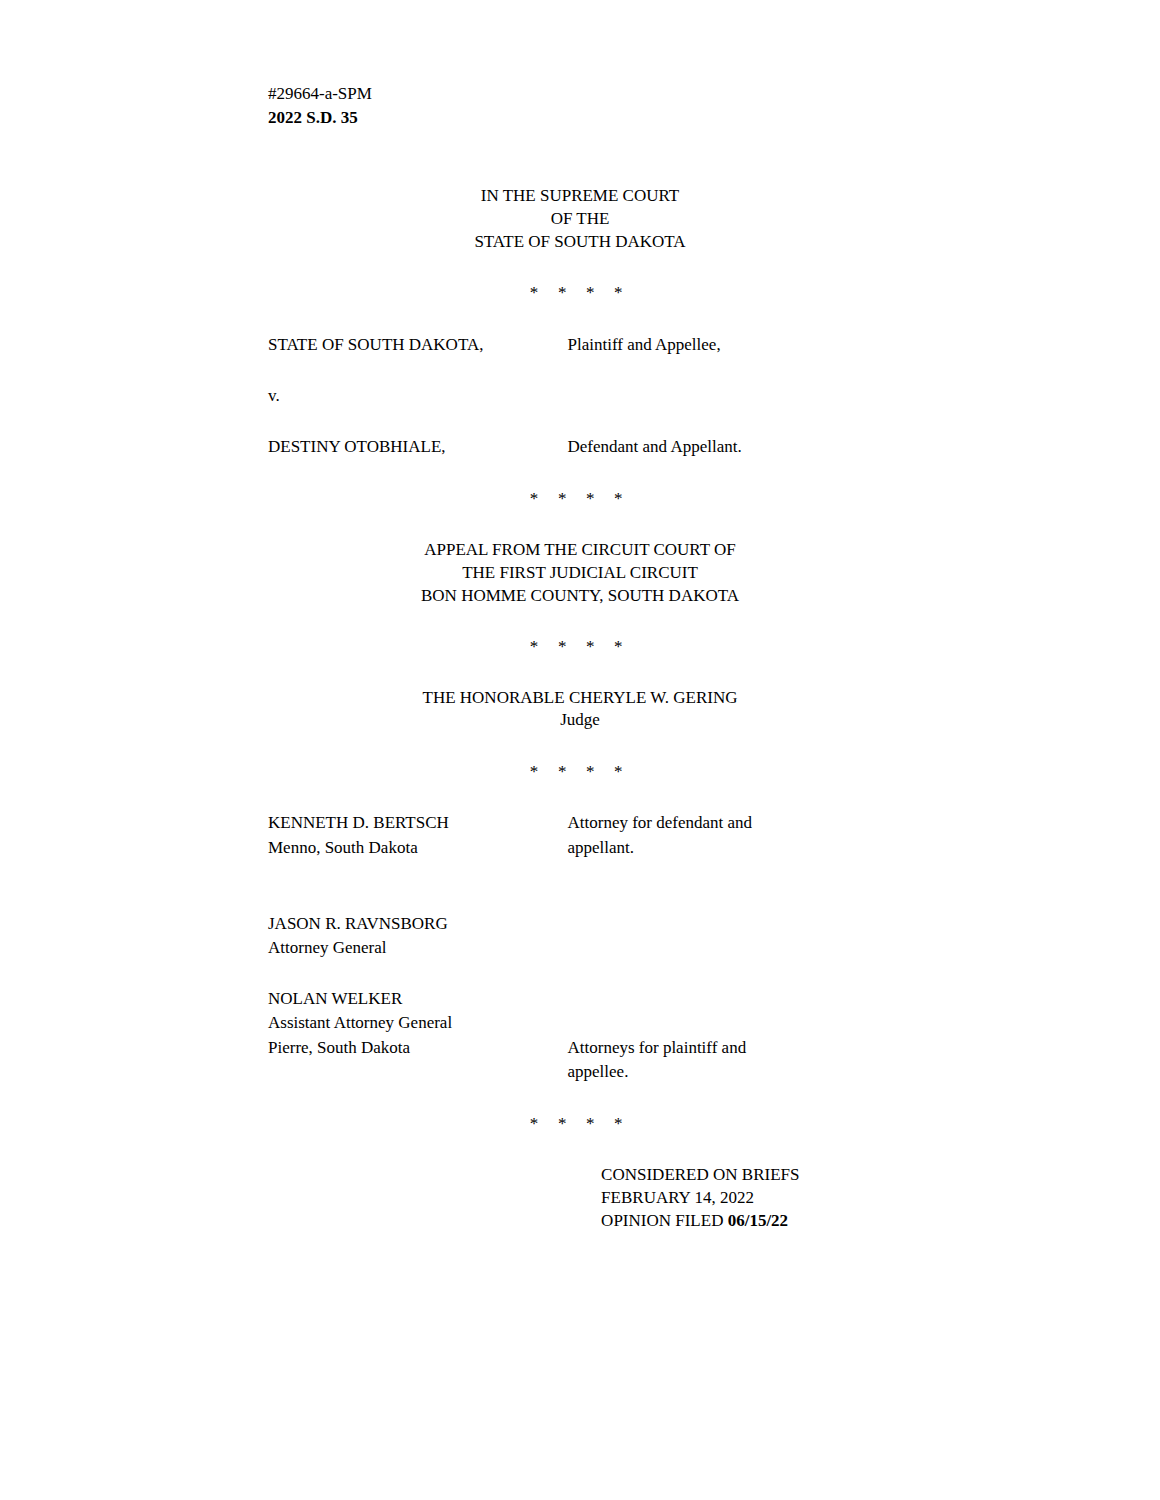#29664-a-SPM
2022 S.D. 35
IN THE SUPREME COURT
OF THE
STATE OF SOUTH DAKOTA
* * * *
| STATE OF SOUTH DAKOTA, | Plaintiff and Appellee, |
| v. | |
| DESTINY OTOBHIALE, | Defendant and Appellant. |
* * * *
APPEAL FROM THE CIRCUIT COURT OF
THE FIRST JUDICIAL CIRCUIT
BON HOMME COUNTY, SOUTH DAKOTA
* * * *
THE HONORABLE CHERYLE W. GERING
Judge
* * * *
| KENNETH D. BERTSCH Menno, South Dakota | Attorney for defendant and appellant. |
| JASON R. RAVNSBORG Attorney General | |
| NOLAN WELKER Assistant Attorney General Pierre, South Dakota | Attorneys for plaintiff and appellee. |
* * * *
CONSIDERED ON BRIEFS
FEBRUARY 14, 2022
OPINION FILED 06/15/22